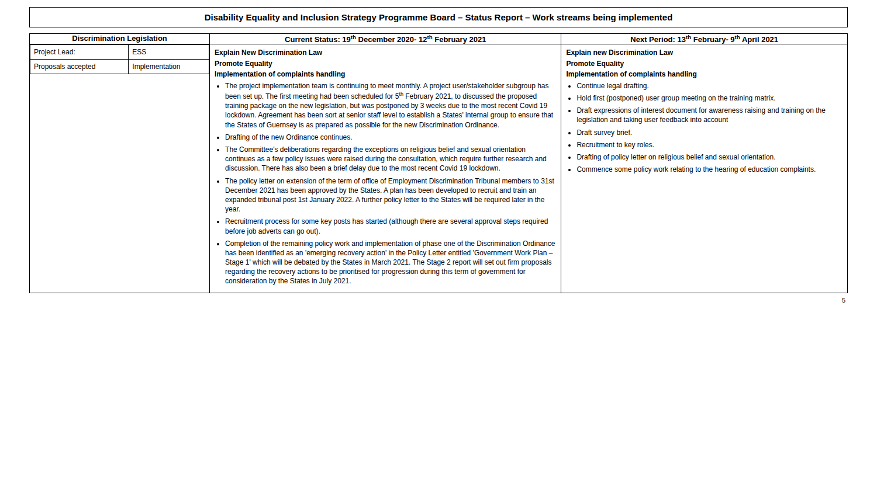Disability Equality and Inclusion Strategy Programme Board – Status Report – Work streams being implemented
| Discrimination Legislation | Current Status: 19 th December 2020- 12 th February 2021 | Next Period: 13 th February- 9 th April 2021 |
| / Project Lead: / ESS / / Proposals accepted / Implementation / | Explain New Discrimination Law Promote Equality Implementation of complaints handling The project implementation team is continuing to meet monthly. A project user/stakeholder subgroup has been set up. The first meeting had been scheduled for 5 th February 2021, to discussed the proposed training package on the new legislation, but was postponed by 3 weeks due to the most recent Covid 19 lockdown. Agreement has been sort at senior staff level to establish a States' internal group to ensure that the States of Guernsey is as prepared as possible for the new Discrimination Ordinance. Drafting of the new Ordinance continues. The Committee's deliberations regarding the exceptions on religious belief and sexual orientation continues as a few policy issues were raised during the consultation, which require further research and discussion. There has also been a brief delay due to the most recent Covid 19 lockdown. The policy letter on extension of the term of office of Employment Discrimination Tribunal members to 31st December 2021 has been approved by the States. A plan has been developed to recruit and train an expanded tribunal post 1st January 2022. A further policy letter to the States will be required later in the year. Recruitment process for some key posts has started (although there are several approval steps required before job adverts can go out). Completion of the remaining policy work and implementation of phase one of the Discrimination Ordinance has been identified as an 'emerging recovery action' in the Policy Letter entitled 'Government Work Plan – Stage 1' which will be debated by the States in March 2021. The Stage 2 report will set out firm proposals regarding the recovery actions to be prioritised for progression during this term of government for consideration by the States in July 2021. | Explain new Discrimination Law Promote Equality Implementation of complaints handling Continue legal drafting. Hold first (postponed) user group meeting on the training matrix. Draft expressions of interest document for awareness raising and training on the legislation and taking user feedback into account Draft survey brief. Recruitment to key roles. Drafting of policy letter on religious belief and sexual orientation. Commence some policy work relating to the hearing of education complaints. |
5